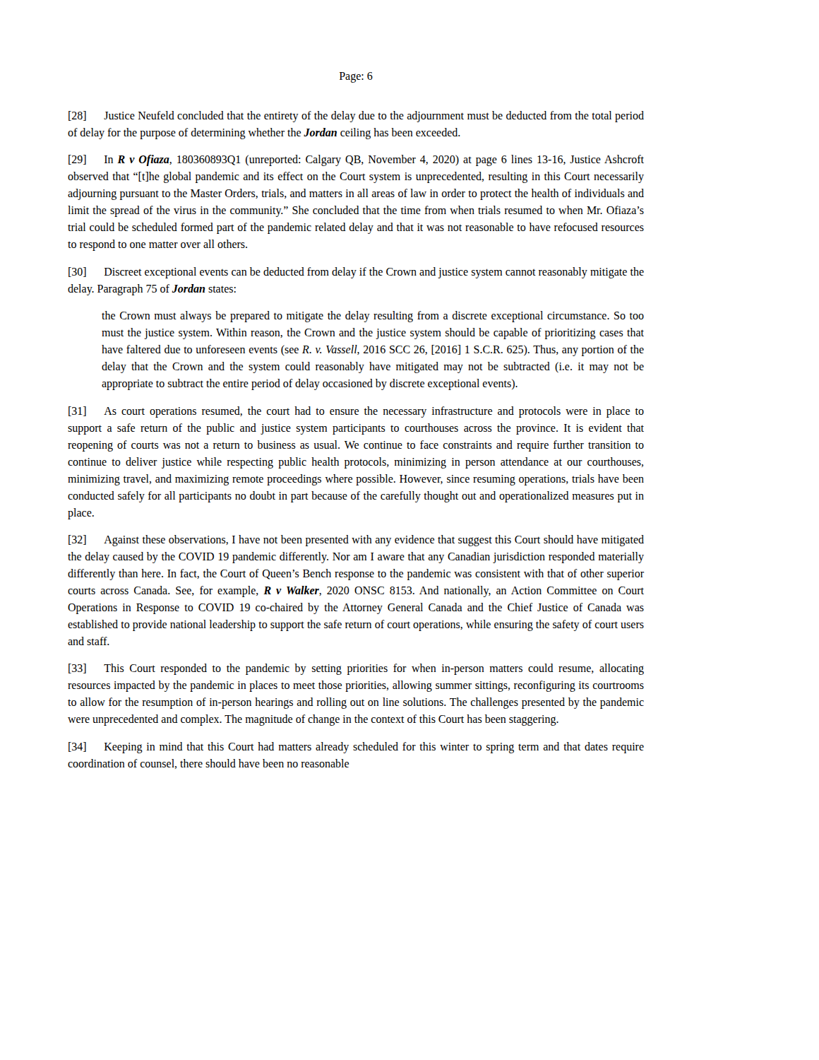Page: 6
[28] Justice Neufeld concluded that the entirety of the delay due to the adjournment must be deducted from the total period of delay for the purpose of determining whether the Jordan ceiling has been exceeded.
[29] In R v Ofiaza, 180360893Q1 (unreported: Calgary QB, November 4, 2020) at page 6 lines 13-16, Justice Ashcroft observed that “[t]he global pandemic and its effect on the Court system is unprecedented, resulting in this Court necessarily adjourning pursuant to the Master Orders, trials, and matters in all areas of law in order to protect the health of individuals and limit the spread of the virus in the community.” She concluded that the time from when trials resumed to when Mr. Ofiaza’s trial could be scheduled formed part of the pandemic related delay and that it was not reasonable to have refocused resources to respond to one matter over all others.
[30] Discreet exceptional events can be deducted from delay if the Crown and justice system cannot reasonably mitigate the delay. Paragraph 75 of Jordan states:
the Crown must always be prepared to mitigate the delay resulting from a discrete exceptional circumstance. So too must the justice system. Within reason, the Crown and the justice system should be capable of prioritizing cases that have faltered due to unforeseen events (see R. v. Vassell, 2016 SCC 26, [2016] 1 S.C.R. 625). Thus, any portion of the delay that the Crown and the system could reasonably have mitigated may not be subtracted (i.e. it may not be appropriate to subtract the entire period of delay occasioned by discrete exceptional events).
[31] As court operations resumed, the court had to ensure the necessary infrastructure and protocols were in place to support a safe return of the public and justice system participants to courthouses across the province. It is evident that reopening of courts was not a return to business as usual. We continue to face constraints and require further transition to continue to deliver justice while respecting public health protocols, minimizing in person attendance at our courthouses, minimizing travel, and maximizing remote proceedings where possible. However, since resuming operations, trials have been conducted safely for all participants no doubt in part because of the carefully thought out and operationalized measures put in place.
[32] Against these observations, I have not been presented with any evidence that suggest this Court should have mitigated the delay caused by the COVID 19 pandemic differently. Nor am I aware that any Canadian jurisdiction responded materially differently than here. In fact, the Court of Queen’s Bench response to the pandemic was consistent with that of other superior courts across Canada. See, for example, R v Walker, 2020 ONSC 8153. And nationally, an Action Committee on Court Operations in Response to COVID 19 co-chaired by the Attorney General Canada and the Chief Justice of Canada was established to provide national leadership to support the safe return of court operations, while ensuring the safety of court users and staff.
[33] This Court responded to the pandemic by setting priorities for when in-person matters could resume, allocating resources impacted by the pandemic in places to meet those priorities, allowing summer sittings, reconfiguring its courtrooms to allow for the resumption of in-person hearings and rolling out on line solutions. The challenges presented by the pandemic were unprecedented and complex. The magnitude of change in the context of this Court has been staggering.
[34] Keeping in mind that this Court had matters already scheduled for this winter to spring term and that dates require coordination of counsel, there should have been no reasonable